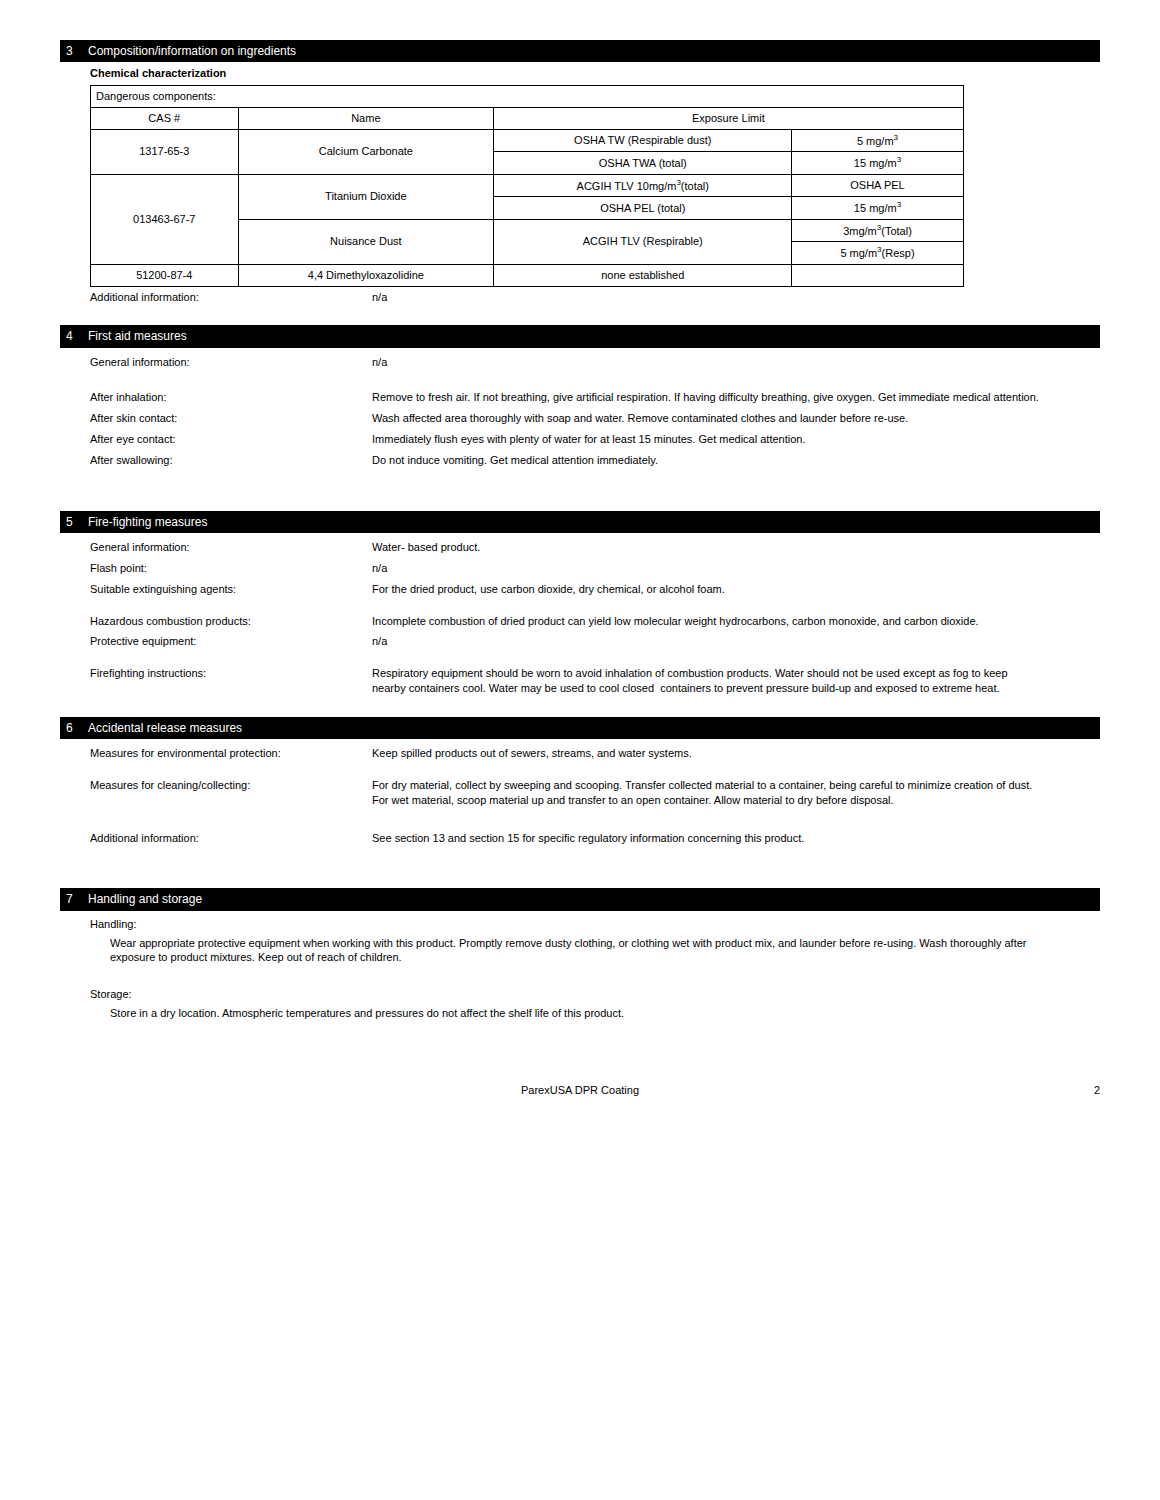3 Composition/information on ingredients
Chemical characterization
| Dangerous components: |
| CAS # | Name | Exposure Limit |
| 1317-65-3 | Calcium Carbonate | OSHA TW (Respirable dust) | 5 mg/m 3 |
| OSHA TWA (total) | 15 mg/m 3 |
| 013463-67-7 | Titanium Dioxide | ACGIH TLV 10mg/m 3 (total) | OSHA PEL |
| OSHA PEL (total) | 15 mg/m 3 |
| Nuisance Dust | ACGIH TLV (Respirable) | 3mg/m 3 (Total) |
| 5 mg/m 3 (Resp) |
| 51200-87-4 | 4,4 Dimethyloxazolidine | none established | |
| Additional information: | n/a |
4 First aid measures
| General information: | n/a |
| After inhalation: | Remove to fresh air. If not breathing, give artificial respiration. If having difficulty breathing, give oxygen. Get immediate medical attention. |
| After skin contact: | Wash affected area thoroughly with soap and water. Remove contaminated clothes and launder before re-use. |
| After eye contact: | Immediately flush eyes with plenty of water for at least 15 minutes. Get medical attention. |
| After swallowing: | Do not induce vomiting. Get medical attention immediately. |
5 Fire-fighting measures
| General information: | Water- based product. |
| Flash point: | n/a |
| Suitable extinguishing agents: | For the dried product, use carbon dioxide, dry chemical, or alcohol foam. |
| Hazardous combustion products: | Incomplete combustion of dried product can yield low molecular weight hydrocarbons, carbon monoxide, and carbon dioxide. |
| Protective equipment: | n/a |
| Firefighting instructions: | Respiratory equipment should be worn to avoid inhalation of combustion products. Water should not be used except as fog to keep nearby containers cool. Water may be used to cool closed containers to prevent pressure build-up and exposed to extreme heat. |
6 Accidental release measures
| Measures for environmental protection: | Keep spilled products out of sewers, streams, and water systems. |
| Measures for cleaning/collecting: | For dry material, collect by sweeping and scooping. Transfer collected material to a container, being careful to minimize creation of dust. For wet material, scoop material up and transfer to an open container. Allow material to dry before disposal. |
| Additional information: | See section 13 and section 15 for specific regulatory information concerning this product. |
7 Handling and storage
Handling:
Wear appropriate protective equipment when working with this product. Promptly remove dusty clothing, or clothing wet with product mix, and launder before re-using. Wash thoroughly after exposure to product mixtures. Keep out of reach of children.
Storage:
Store in a dry location. Atmospheric temperatures and pressures do not affect the shelf life of this product.
ParexUSA DPR Coating 2